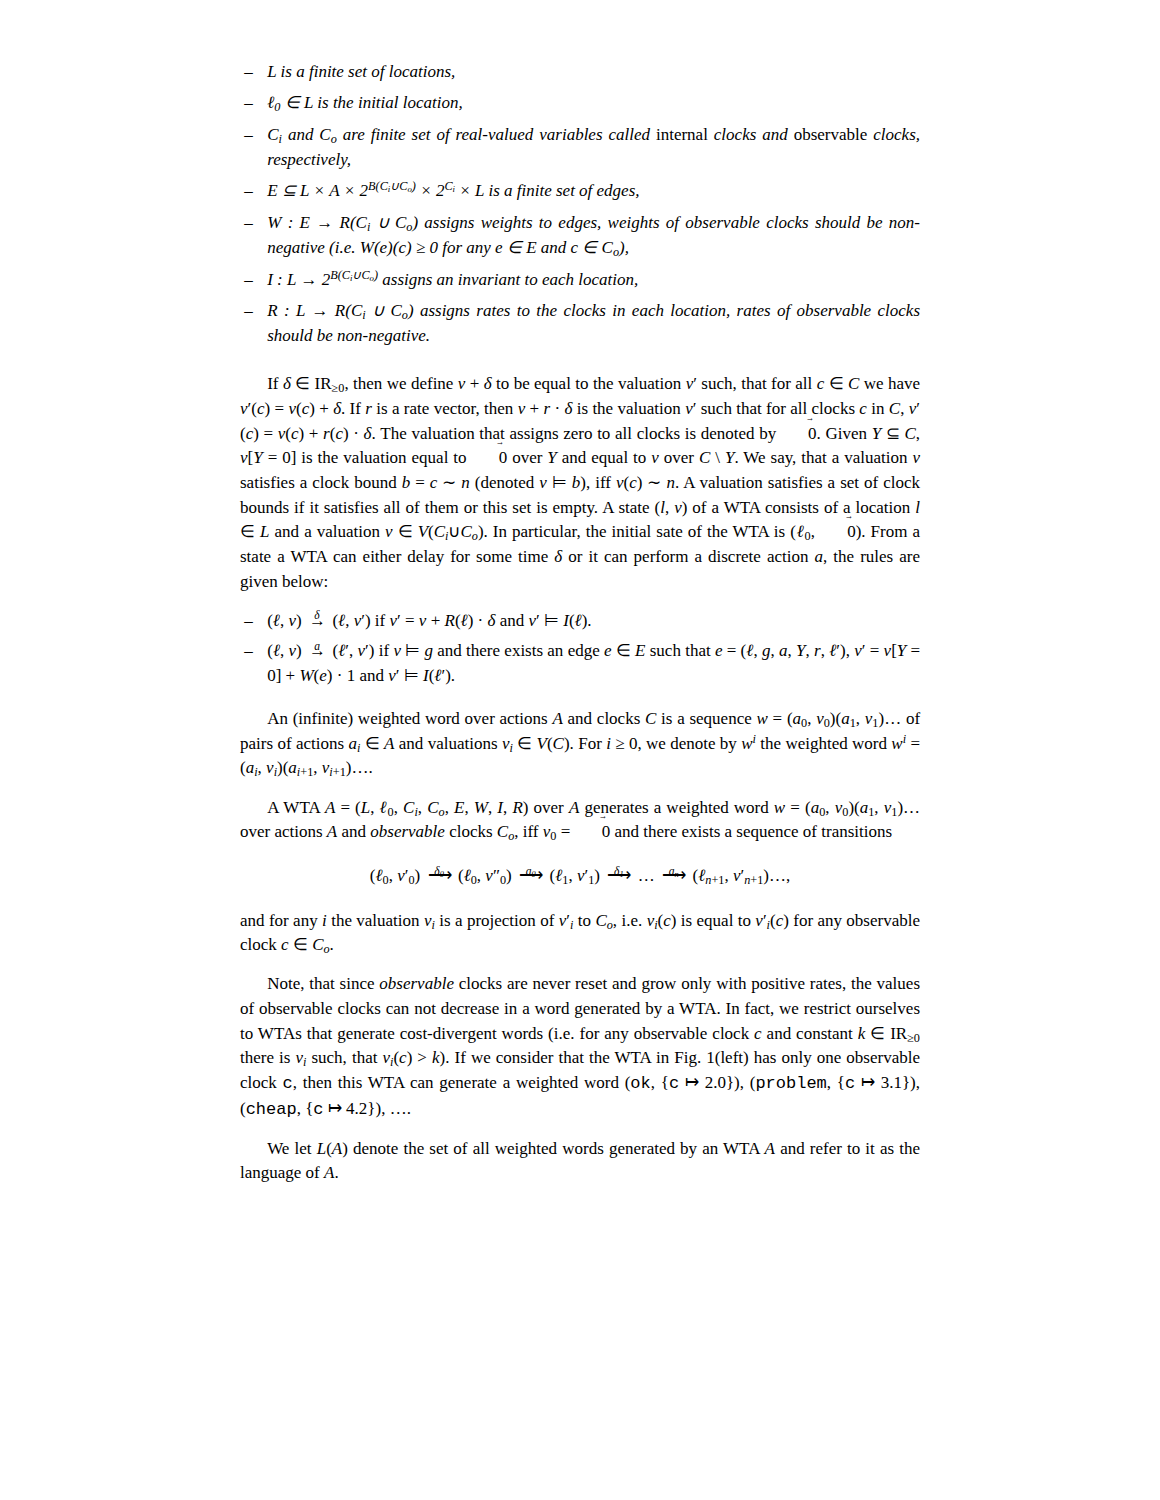L is a finite set of locations,
ℓ0 ∈ L is the initial location,
Ci and Co are finite set of real-valued variables called internal clocks and observable clocks, respectively,
E ⊆ L × A × 2B(Ci∪Co) × 2Ci × L is a finite set of edges,
W : E → R(Ci ∪ Co) assigns weights to edges, weights of observable clocks should be non-negative (i.e. W(e)(c) ≥ 0 for any e ∈ E and c ∈ Co),
I : L → 2B(Ci∪Co) assigns an invariant to each location,
R : L → R(Ci ∪ Co) assigns rates to the clocks in each location, rates of observable clocks should be non-negative.
If δ ∈ IR≥0, then we define v + δ to be equal to the valuation v′ such, that for all c ∈ C we have v′(c) = v(c) + δ. If r is a rate vector, then v + r · δ is the valuation v′ such that for all clocks c in C, v′(c) = v(c) + r(c) · δ. The valuation that assigns zero to all clocks is denoted by 0. Given Y ⊆ C, v[Y = 0] is the valuation equal to 0 over Y and equal to v over C \ Y. We say, that a valuation v satisfies a clock bound b = c ∼ n (denoted v ⊨ b), iff v(c) ∼ n. A valuation satisfies a set of clock bounds if it satisfies all of them or this set is empty. A state (l, v) of a WTA consists of a location l ∈ L and a valuation v ∈ V(Ci∪Co). In particular, the initial sate of the WTA is (ℓ0, 0). From a state a WTA can either delay for some time δ or it can perform a discrete action a, the rules are given below:
(ℓ, v) δ→ (ℓ, v′) if v′ = v + R(ℓ) · δ and v′ ⊨ I(ℓ).
(ℓ, v) a→ (ℓ′, v′) if v ⊨ g and there exists an edge e ∈ E such that e = (ℓ, g, a, Y, r, ℓ′), v′ = v[Y = 0] + W(e) · 1 and v′ ⊨ I(ℓ′).
An (infinite) weighted word over actions A and clocks C is a sequence w = (a0, v0)(a1, v1)… of pairs of actions ai ∈ A and valuations vi ∈ V(C). For i ≥ 0, we denote by wi the weighted word wi = (ai, vi)(ai+1, vi+1)….
A WTA A = (L, ℓ0, Ci, Co, E, W, I, R) over A generates a weighted word w = (a0, v0)(a1, v1)… over actions A and observable clocks Co, iff v0 = 0 and there exists a sequence of transitions
(ℓ0, v′0) δ0⟶ (ℓ0, v″0) a0⟶ (ℓ1, v′1) δ1⟶ … an⟶ (ℓn+1, v′n+1)…,
and for any i the valuation vi is a projection of v′i to Co, i.e. vi(c) is equal to v′i(c) for any observable clock c ∈ Co.
Note, that since observable clocks are never reset and grow only with positive rates, the values of observable clocks can not decrease in a word generated by a WTA. In fact, we restrict ourselves to WTAs that generate cost-divergent words (i.e. for any observable clock c and constant k ∈ IR≥0 there is vi such, that vi(c) > k). If we consider that the WTA in Fig. 1(left) has only one observable clock c, then this WTA can generate a weighted word (ok, {c ↦ 2.0}), (problem, {c ↦ 3.1}), (cheap, {c ↦ 4.2}), ….
We let L(A) denote the set of all weighted words generated by an WTA A and refer to it as the language of A.